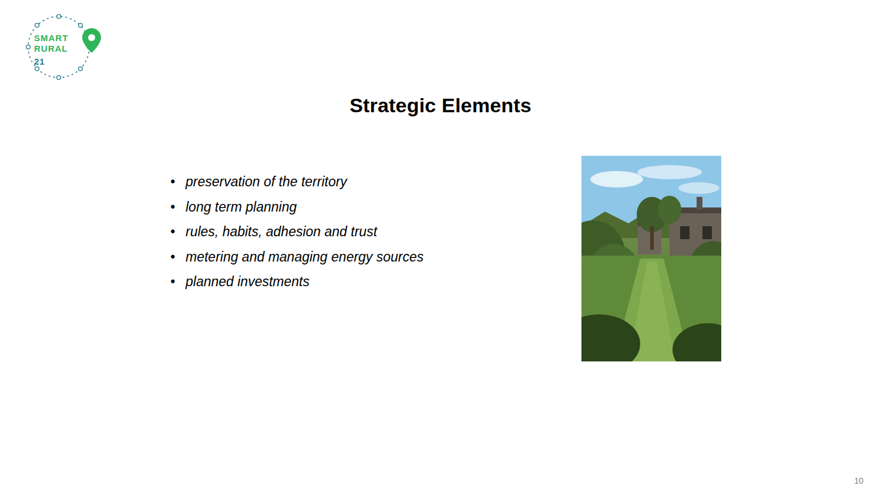SMART RURAL 21
Strategic Elements
preservation of the territory
long term planning
rules, habits, adhesion and trust
metering and managing energy sources
planned investments
10